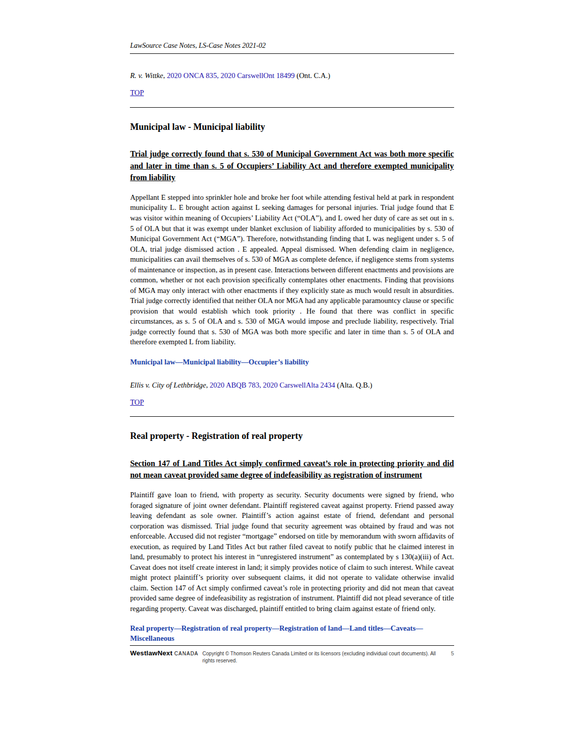LawSource Case Notes, LS-Case Notes 2021-02
R. v. Wittke, 2020 ONCA 835, 2020 CarswellOnt 18499 (Ont. C.A.)
TOP
Municipal law - Municipal liability
Trial judge correctly found that s. 530 of Municipal Government Act was both more specific and later in time than s. 5 of Occupiers’ Liability Act and therefore exempted municipality from liability
Appellant E stepped into sprinkler hole and broke her foot while attending festival held at park in respondent municipality L. E brought action against L seeking damages for personal injuries. Trial judge found that E was visitor within meaning of Occupiers’ Liability Act (“OLA”), and L owed her duty of care as set out in s. 5 of OLA but that it was exempt under blanket exclusion of liability afforded to municipalities by s. 530 of Municipal Government Act (“MGA”). Therefore, notwithstanding finding that L was negligent under s. 5 of OLA, trial judge dismissed action . E appealed. Appeal dismissed. When defending claim in negligence, municipalities can avail themselves of s. 530 of MGA as complete defence, if negligence stems from systems of maintenance or inspection, as in present case. Interactions between different enactments and provisions are common, whether or not each provision specifically contemplates other enactments. Finding that provisions of MGA may only interact with other enactments if they explicitly state as much would result in absurdities. Trial judge correctly identified that neither OLA nor MGA had any applicable paramountcy clause or specific provision that would establish which took priority . He found that there was conflict in specific circumstances, as s. 5 of OLA and s. 530 of MGA would impose and preclude liability, respectively. Trial judge correctly found that s. 530 of MGA was both more specific and later in time than s. 5 of OLA and therefore exempted L from liability.
Municipal law—Municipal liability—Occupier’s liability
Ellis v. City of Lethbridge, 2020 ABQB 783, 2020 CarswellAlta 2434 (Alta. Q.B.)
TOP
Real property - Registration of real property
Section 147 of Land Titles Act simply confirmed caveat’s role in protecting priority and did not mean caveat provided same degree of indefeasibility as registration of instrument
Plaintiff gave loan to friend, with property as security. Security documents were signed by friend, who foraged signature of joint owner defendant. Plaintiff registered caveat against property. Friend passed away leaving defendant as sole owner. Plaintiff’s action against estate of friend, defendant and personal corporation was dismissed. Trial judge found that security agreement was obtained by fraud and was not enforceable. Accused did not register “mortgage” endorsed on title by memorandum with sworn affidavits of execution, as required by Land Titles Act but rather filed caveat to notify public that he claimed interest in land, presumably to protect his interest in “unregistered instrument” as contemplated by s 130(a)(iii) of Act. Caveat does not itself create interest in land; it simply provides notice of claim to such interest. While caveat might protect plaintiff’s priority over subsequent claims, it did not operate to validate otherwise invalid claim. Section 147 of Act simply confirmed caveat’s role in protecting priority and did not mean that caveat provided same degree of indefeasibility as registration of instrument. Plaintiff did not plead severance of title regarding property. Caveat was discharged, plaintiff entitled to bring claim against estate of friend only.
Real property—Registration of real property—Registration of land—Land titles—Caveats—Miscellaneous
WestlawNext CANADA Copyright © Thomson Reuters Canada Limited or its licensors (excluding individual court documents). All rights reserved. 5